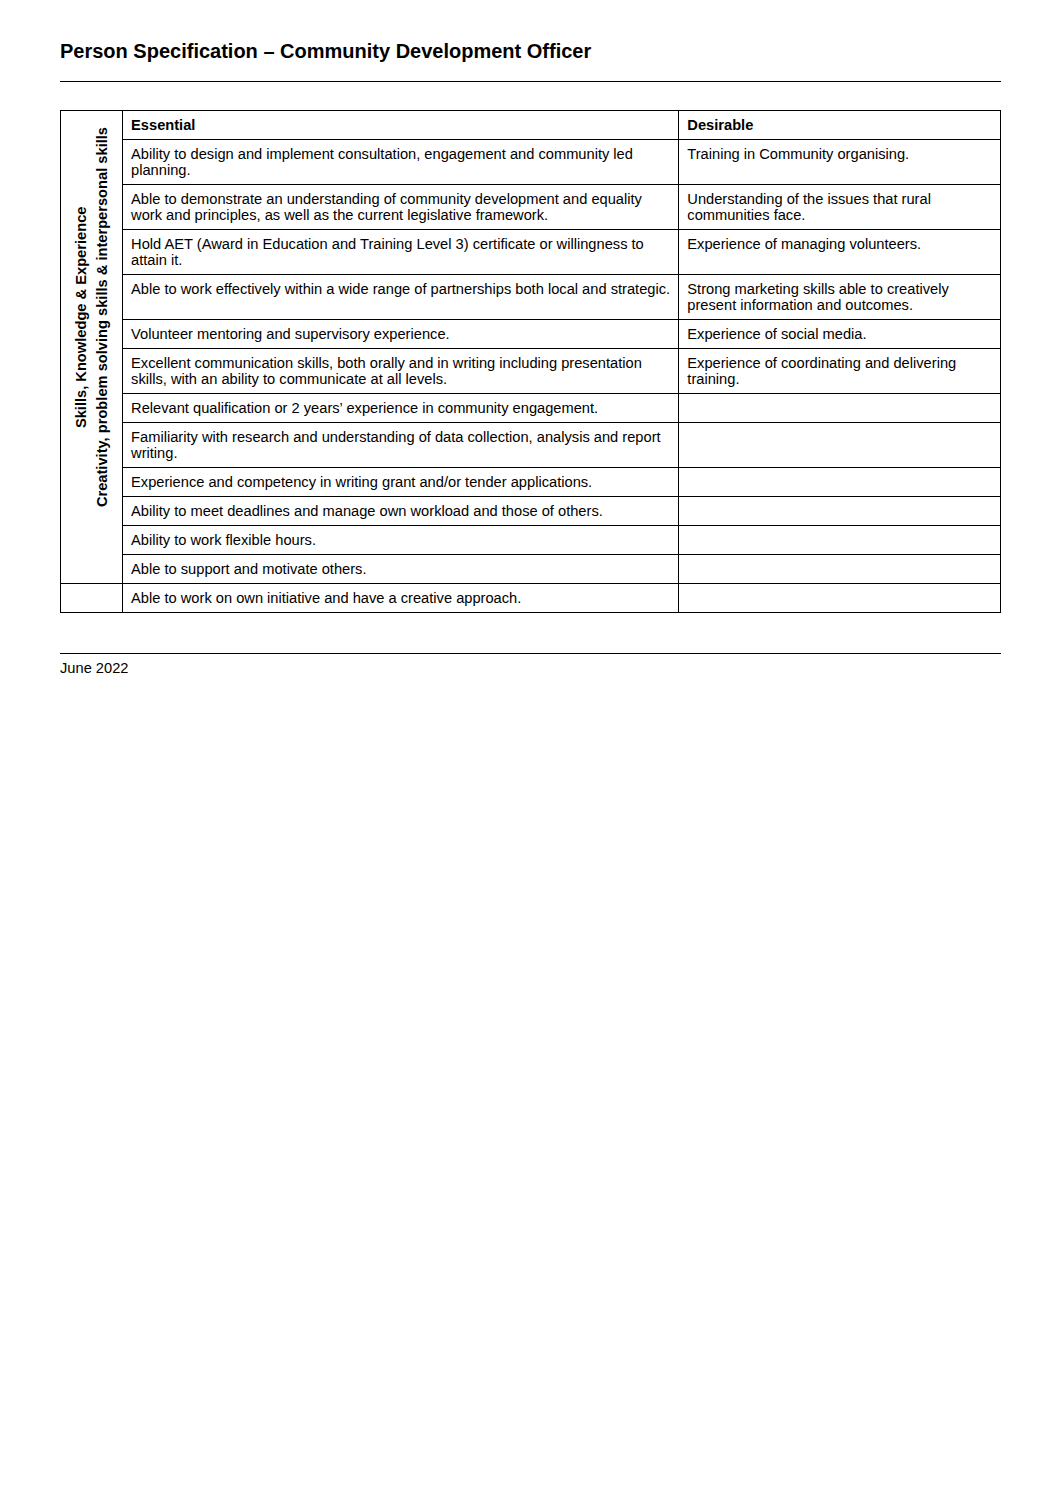Person Specification – Community Development Officer
| Skills, Knowledge & Experience Creativity, problem solving skills & interpersonal skills | Essential | Desirable |
| Ability to design and implement consultation, engagement and community led planning. | Training in Community organising. |
| Able to demonstrate an understanding of community development and equality work and principles, as well as the current legislative framework. | Understanding of the issues that rural communities face. |
| Hold AET (Award in Education and Training Level 3) certificate or willingness to attain it. | Experience of managing volunteers. |
| Able to work effectively within a wide range of partnerships both local and strategic. | Strong marketing skills able to creatively present information and outcomes. |
| Volunteer mentoring and supervisory experience. | Experience of social media. |
| Excellent communication skills, both orally and in writing including presentation skills, with an ability to communicate at all levels. | Experience of coordinating and delivering training. |
| Relevant qualification or 2 years’ experience in community engagement. | |
| Familiarity with research and understanding of data collection, analysis and report writing. | |
| Experience and competency in writing grant and/or tender applications. | |
| Ability to meet deadlines and manage own workload and those of others. | |
| Ability to work flexible hours. | |
| Able to support and motivate others. | |
| | Able to work on own initiative and have a creative approach. | |
June 2022